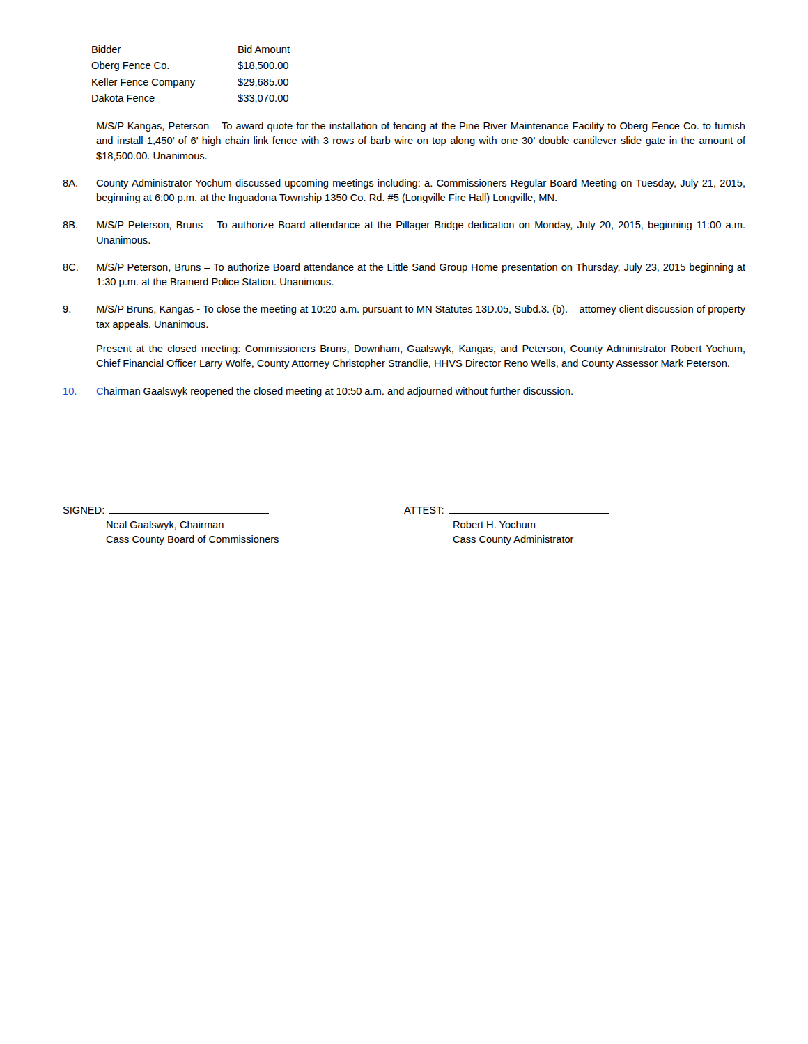| Bidder | Bid Amount |
| --- | --- |
| Oberg Fence Co. | $18,500.00 |
| Keller Fence Company | $29,685.00 |
| Dakota Fence | $33,070.00 |
M/S/P Kangas, Peterson – To award quote for the installation of fencing at the Pine River Maintenance Facility to Oberg Fence Co. to furnish and install 1,450’ of 6’ high chain link fence with 3 rows of barb wire on top along with one 30’ double cantilever slide gate in the amount of $18,500.00. Unanimous.
8A.
County Administrator Yochum discussed upcoming meetings including: a. Commissioners Regular Board Meeting on Tuesday, July 21, 2015, beginning at 6:00 p.m. at the Inguadona Township 1350 Co. Rd. #5 (Longville Fire Hall) Longville, MN.
8B.
M/S/P Peterson, Bruns – To authorize Board attendance at the Pillager Bridge dedication on Monday, July 20, 2015, beginning 11:00 a.m. Unanimous.
8C.
M/S/P Peterson, Bruns – To authorize Board attendance at the Little Sand Group Home presentation on Thursday, July 23, 2015 beginning at 1:30 p.m. at the Brainerd Police Station. Unanimous.
9.
M/S/P Bruns, Kangas - To close the meeting at 10:20 a.m. pursuant to MN Statutes 13D.05, Subd.3. (b). – attorney client discussion of property tax appeals. Unanimous.
Present at the closed meeting: Commissioners Bruns, Downham, Gaalswyk, Kangas, and Peterson, County Administrator Robert Yochum, Chief Financial Officer Larry Wolfe, County Attorney Christopher Strandlie, HHVS Director Reno Wells, and County Assessor Mark Peterson.
10.
Chairman Gaalswyk reopened the closed meeting at 10:50 a.m. and adjourned without further discussion.
| SIGNED: Neal Gaalswyk, Chairman Cass County Board of Commissioners | ATTEST: Robert H. Yochum Cass County Administrator |